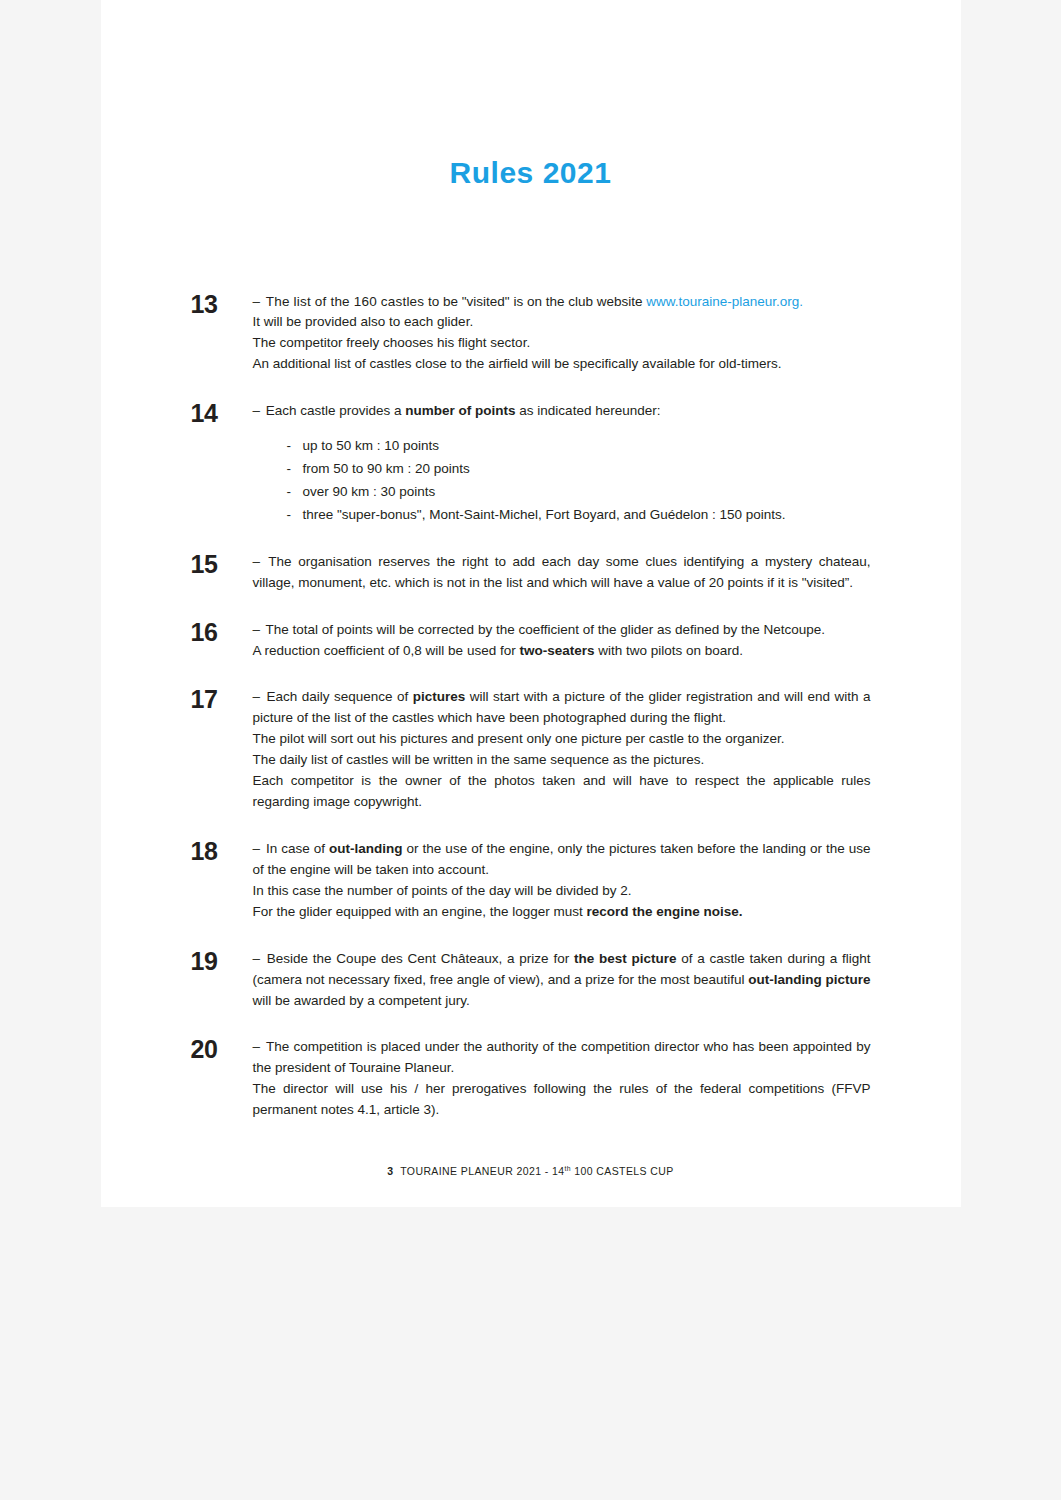Rules 2021
13– The list of the 160 castles to be "visited" is on the club website www.touraine-planeur.org.
It will be provided also to each glider.
The competitor freely chooses his flight sector.
An additional list of castles close to the airfield will be specifically available for old-timers.
14– Each castle provides a number of points as indicated hereunder:
up to 50 km : 10 points
from 50 to 90 km : 20 points
over 90 km : 30 points
three "super-bonus", Mont-Saint-Michel, Fort Boyard, and Guédelon : 150 points.
15– The organisation reserves the right to add each day some clues identifying a mystery chateau, village, monument, etc. which is not in the list and which will have a value of 20 points if it is "visited”.
16– The total of points will be corrected by the coefficient of the glider as defined by the Netcoupe.
A reduction coefficient of 0,8 will be used for two-seaters with two pilots on board.
17– Each daily sequence of pictures will start with a picture of the glider registration and will end with a picture of the list of the castles which have been photographed during the flight.
The pilot will sort out his pictures and present only one picture per castle to the organizer.
The daily list of castles will be written in the same sequence as the pictures.
Each competitor is the owner of the photos taken and will have to respect the applicable rules regarding image copywright.
18– In case of out-landing or the use of the engine, only the pictures taken before the landing or the use of the engine will be taken into account.
In this case the number of points of the day will be divided by 2.
For the glider equipped with an engine, the logger must record the engine noise.
19– Beside the Coupe des Cent Châteaux, a prize for the best picture of a castle taken during a flight (camera not necessary fixed, free angle of view), and a prize for the most beautiful out-landing picture will be awarded by a competent jury.
20– The competition is placed under the authority of the competition director who has been appointed by the president of Touraine Planeur.
The director will use his / her prerogatives following the rules of the federal competitions (FFVP permanent notes 4.1, article 3).
3 TOURAINE PLANEUR 2021 - 14th 100 CASTELS CUP